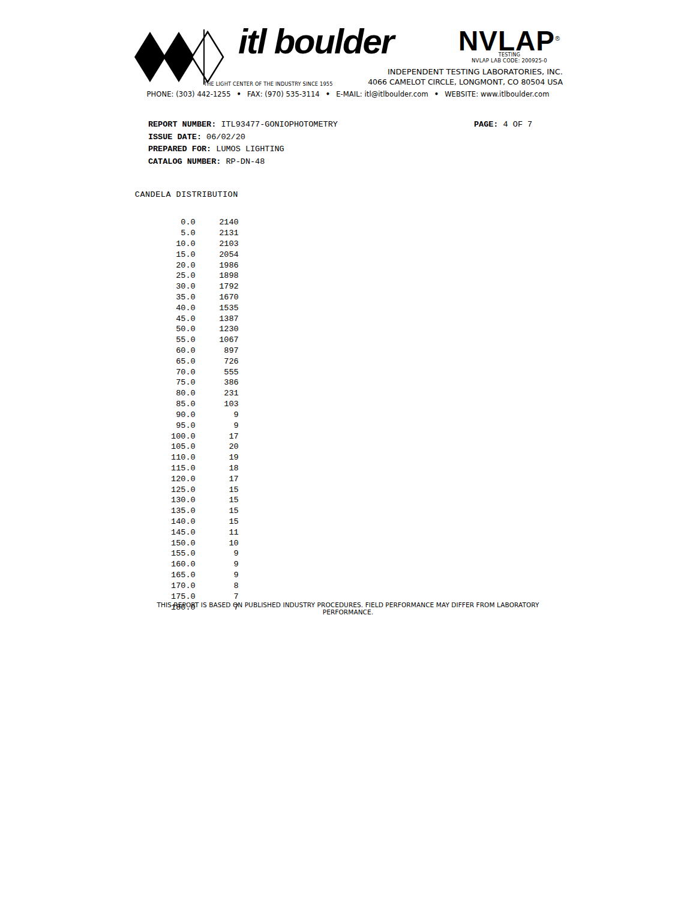itl boulder
THE LIGHT CENTER OF THE INDUSTRY SINCE 1955
NVLAP®
TESTING
NVLAP LAB CODE: 200925-0
INDEPENDENT TESTING LABORATORIES, INC.
4066 CAMELOT CIRCLE, LONGMONT, CO 80504 USA
PHONE: (303) 442-1255•FAX: (970) 535-3114•E-MAIL: itl@itlboulder.com•WEBSITE: www.itlboulder.com
REPORT NUMBER: ITL93477-GONIOPHOTOMETRYPAGE: 4 OF 7
ISSUE DATE: 06/02/20
PREPARED FOR: LUMOS LIGHTING
CATALOG NUMBER: RP-DN-48
CANDELA DISTRIBUTION
| 0.0 | 2140 |
| 5.0 | 2131 |
| 10.0 | 2103 |
| 15.0 | 2054 |
| 20.0 | 1986 |
| 25.0 | 1898 |
| 30.0 | 1792 |
| 35.0 | 1670 |
| 40.0 | 1535 |
| 45.0 | 1387 |
| 50.0 | 1230 |
| 55.0 | 1067 |
| 60.0 | 897 |
| 65.0 | 726 |
| 70.0 | 555 |
| 75.0 | 386 |
| 80.0 | 231 |
| 85.0 | 103 |
| 90.0 | 9 |
| 95.0 | 9 |
| 100.0 | 17 |
| 105.0 | 20 |
| 110.0 | 19 |
| 115.0 | 18 |
| 120.0 | 17 |
| 125.0 | 15 |
| 130.0 | 15 |
| 135.0 | 15 |
| 140.0 | 15 |
| 145.0 | 11 |
| 150.0 | 10 |
| 155.0 | 9 |
| 160.0 | 9 |
| 165.0 | 9 |
| 170.0 | 8 |
| 175.0 | 7 |
| 180.0 | 7 |
THIS REPORT IS BASED ON PUBLISHED INDUSTRY PROCEDURES. FIELD PERFORMANCE MAY DIFFER FROM LABORATORY PERFORMANCE.